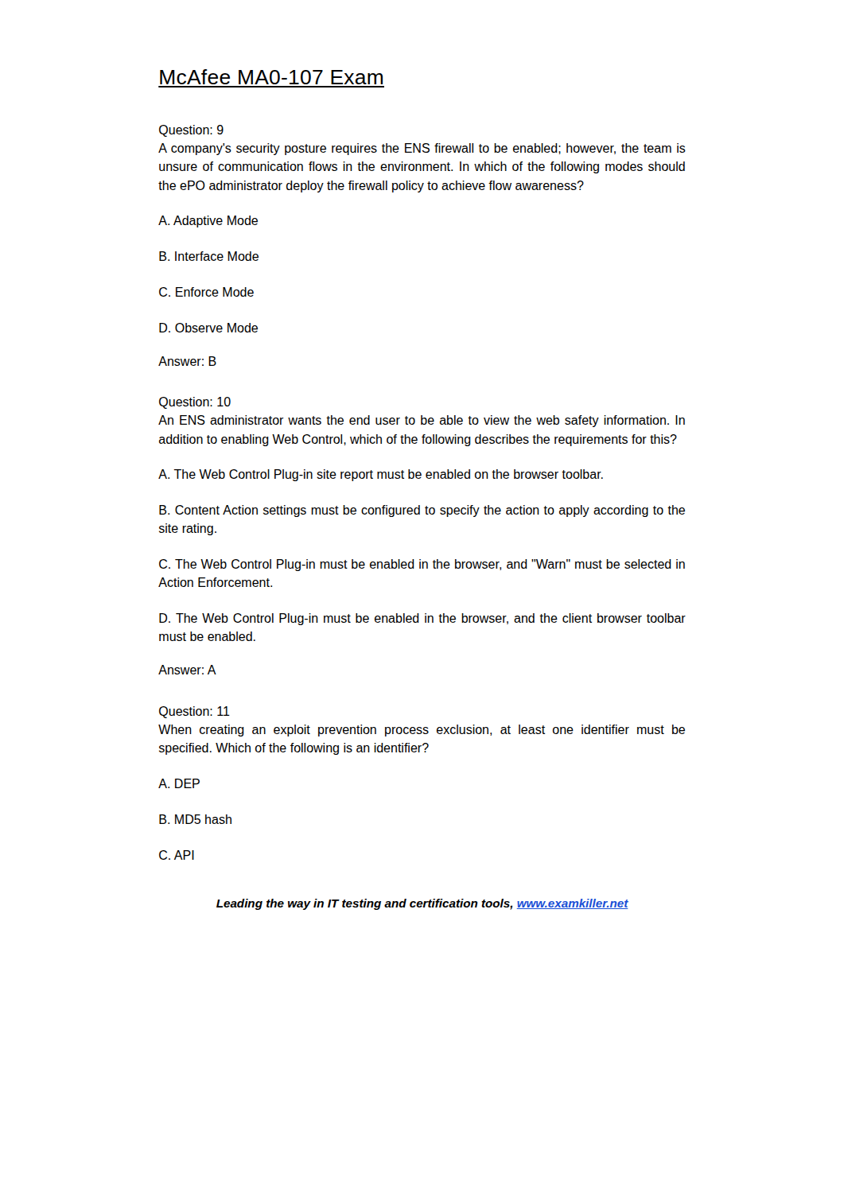McAfee MA0-107 Exam
Question: 9
A company's security posture requires the ENS firewall to be enabled; however, the team is unsure of communication flows in the environment. In which of the following modes should the ePO administrator deploy the firewall policy to achieve flow awareness?
A. Adaptive Mode
B. Interface Mode
C. Enforce Mode
D. Observe Mode
Answer: B
Question: 10
An ENS administrator wants the end user to be able to view the web safety information. In addition to enabling Web Control, which of the following describes the requirements for this?
A. The Web Control Plug-in site report must be enabled on the browser toolbar.
B. Content Action settings must be configured to specify the action to apply according to the site rating.
C. The Web Control Plug-in must be enabled in the browser, and "Warn" must be selected in Action Enforcement.
D. The Web Control Plug-in must be enabled in the browser, and the client browser toolbar must be enabled.
Answer: A
Question: 11
When creating an exploit prevention process exclusion, at least one identifier must be specified. Which of the following is an identifier?
A. DEP
B. MD5 hash
C. API
Leading the way in IT testing and certification tools, www.examkiller.net